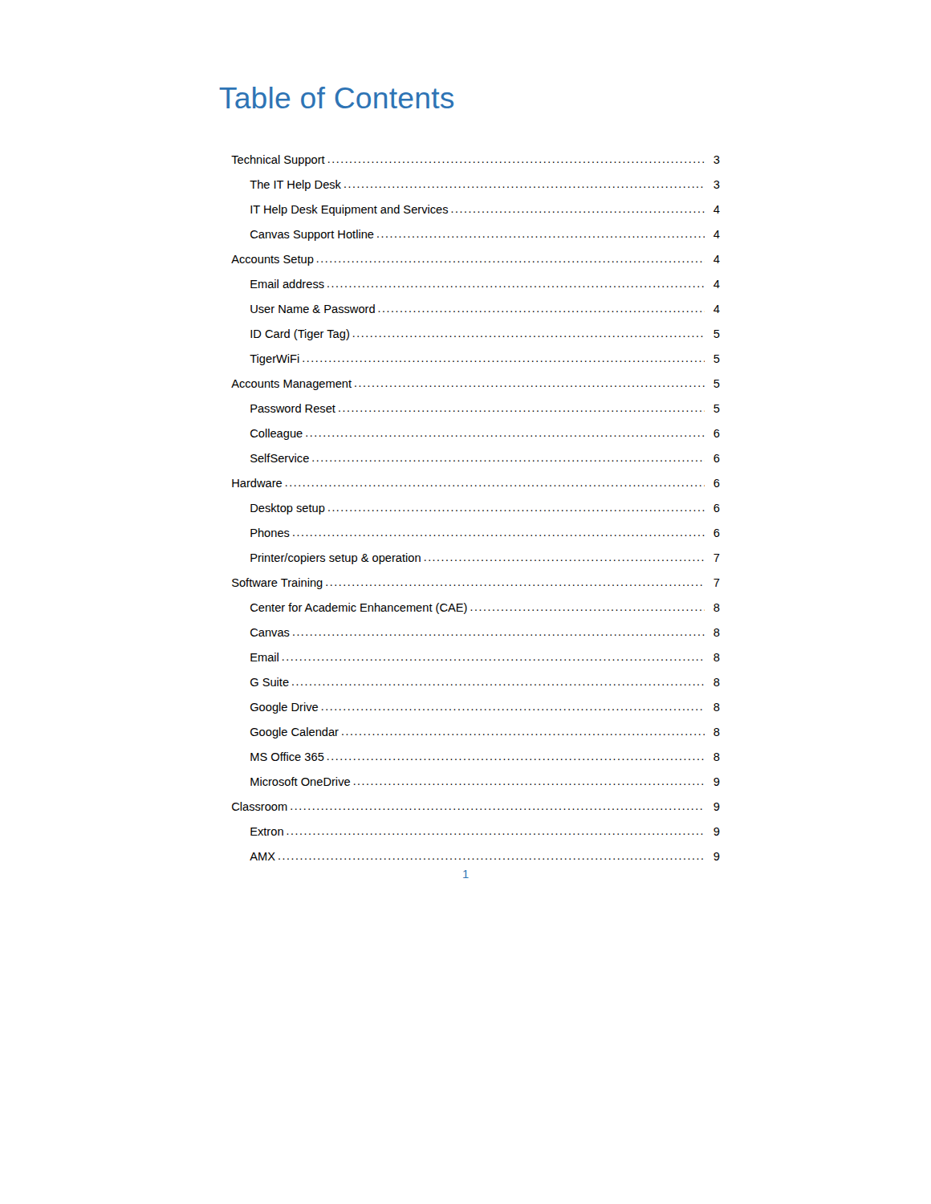Table of Contents
Technical Support........................................................................................................................... 3
The IT Help Desk....................................................................................................................... 3
IT Help Desk Equipment and Services............................................................................................. 4
Canvas Support Hotline................................................................................................................. 4
Accounts Setup.............................................................................................................................. 4
Email address............................................................................................................................. 4
User Name & Password................................................................................................................. 4
ID Card (Tiger Tag)....................................................................................................................... 5
TigerWiFi................................................................................................................................. 5
Accounts Management..................................................................................................................... 5
Password Reset......................................................................................................................... 5
Colleague................................................................................................................................. 6
SelfService............................................................................................................................... 6
Hardware..................................................................................................................................... 6
Desktop setup........................................................................................................................... 6
Phones..................................................................................................................................... 6
Printer/copiers setup & operation..................................................................................................... 7
Software Training.......................................................................................................................... 7
Center for Academic Enhancement (CAE)......................................................................................... 8
Canvas..................................................................................................................................... 8
Email....................................................................................................................................... 8
G Suite..................................................................................................................................... 8
Google Drive............................................................................................................................. 8
Google Calendar......................................................................................................................... 8
MS Office 365............................................................................................................................. 8
Microsoft OneDrive..................................................................................................................... 9
Classroom..................................................................................................................................... 9
Extron..................................................................................................................................... 9
AMX......................................................................................................................................... 9
1